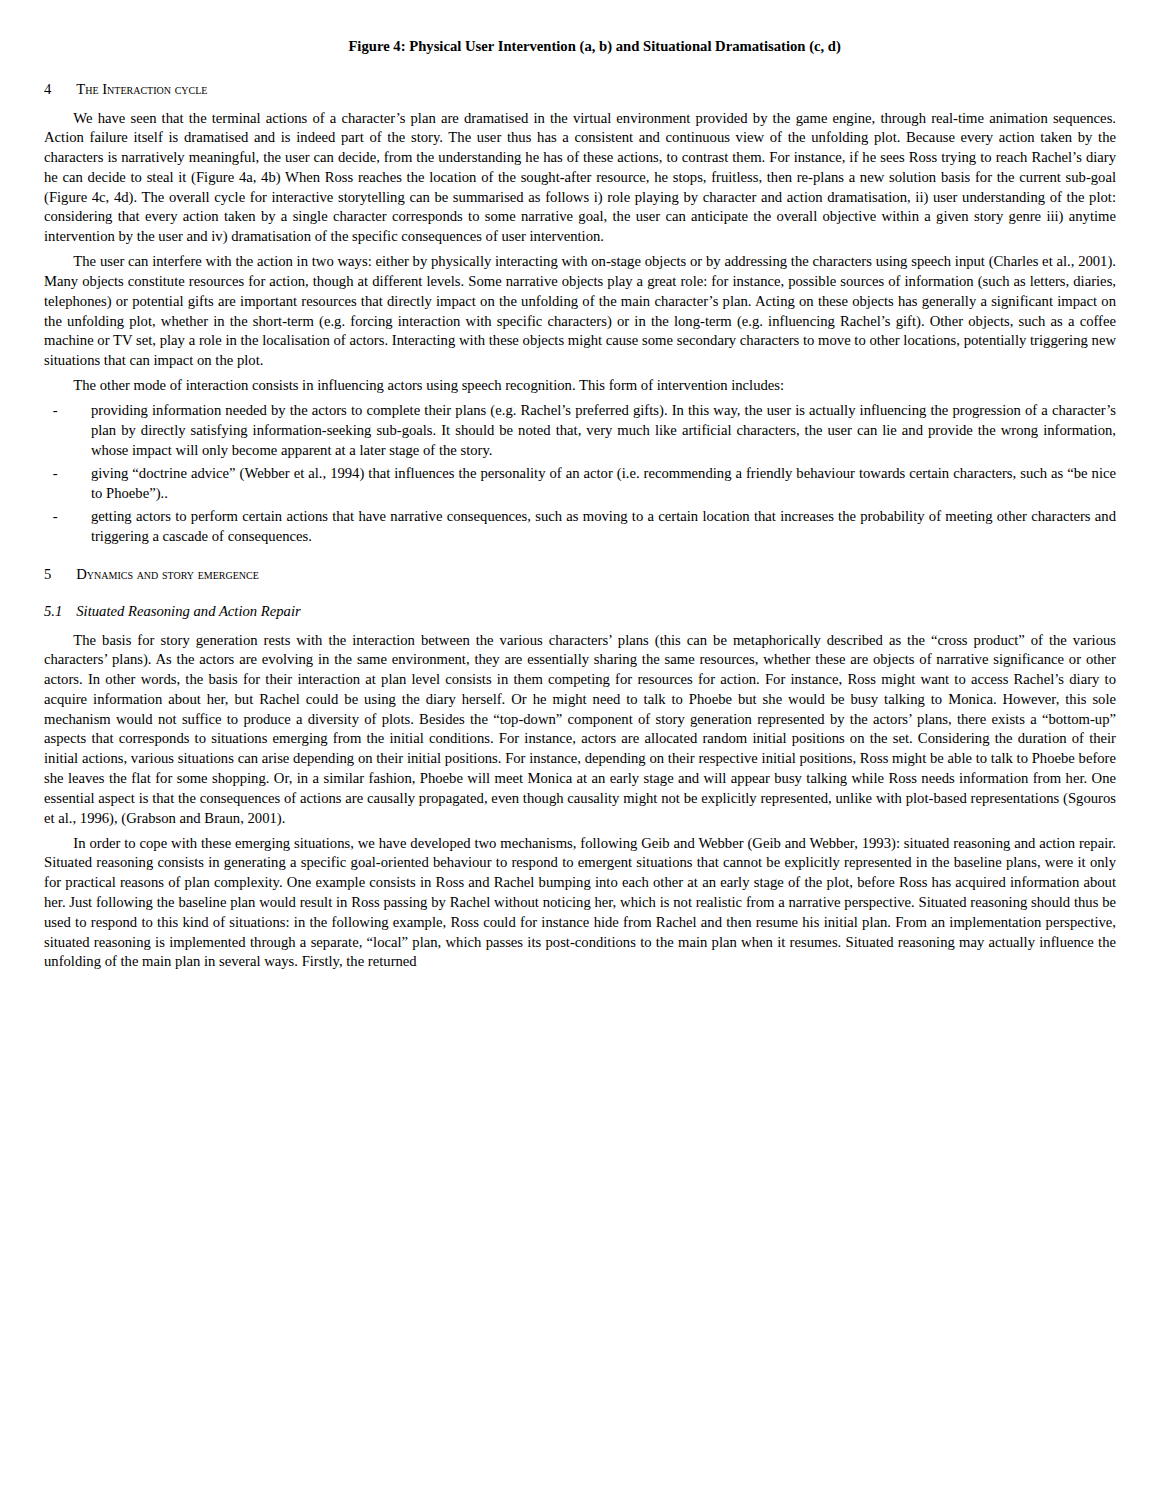Figure 4: Physical User Intervention (a, b) and Situational Dramatisation (c, d)
4 The Interaction cycle
We have seen that the terminal actions of a character’s plan are dramatised in the virtual environment provided by the game engine, through real-time animation sequences. Action failure itself is dramatised and is indeed part of the story. The user thus has a consistent and continuous view of the unfolding plot. Because every action taken by the characters is narratively meaningful, the user can decide, from the understanding he has of these actions, to contrast them. For instance, if he sees Ross trying to reach Rachel’s diary he can decide to steal it (Figure 4a, 4b) When Ross reaches the location of the sought-after resource, he stops, fruitless, then re-plans a new solution basis for the current sub-goal (Figure 4c, 4d). The overall cycle for interactive storytelling can be summarised as follows i) role playing by character and action dramatisation, ii) user understanding of the plot: considering that every action taken by a single character corresponds to some narrative goal, the user can anticipate the overall objective within a given story genre iii) anytime intervention by the user and iv) dramatisation of the specific consequences of user intervention.
The user can interfere with the action in two ways: either by physically interacting with on-stage objects or by addressing the characters using speech input (Charles et al., 2001). Many objects constitute resources for action, though at different levels. Some narrative objects play a great role: for instance, possible sources of information (such as letters, diaries, telephones) or potential gifts are important resources that directly impact on the unfolding of the main character’s plan. Acting on these objects has generally a significant impact on the unfolding plot, whether in the short-term (e.g. forcing interaction with specific characters) or in the long-term (e.g. influencing Rachel’s gift). Other objects, such as a coffee machine or TV set, play a role in the localisation of actors. Interacting with these objects might cause some secondary characters to move to other locations, potentially triggering new situations that can impact on the plot.
The other mode of interaction consists in influencing actors using speech recognition. This form of intervention includes:
providing information needed by the actors to complete their plans (e.g. Rachel’s preferred gifts). In this way, the user is actually influencing the progression of a character’s plan by directly satisfying information-seeking sub-goals. It should be noted that, very much like artificial characters, the user can lie and provide the wrong information, whose impact will only become apparent at a later stage of the story.
giving “doctrine advice” (Webber et al., 1994) that influences the personality of an actor (i.e. recommending a friendly behaviour towards certain characters, such as “be nice to Phoebe”)..
getting actors to perform certain actions that have narrative consequences, such as moving to a certain location that increases the probability of meeting other characters and triggering a cascade of consequences.
5 Dynamics and story emergence
5.1 Situated Reasoning and Action Repair
The basis for story generation rests with the interaction between the various characters’ plans (this can be metaphorically described as the “cross product” of the various characters’ plans). As the actors are evolving in the same environment, they are essentially sharing the same resources, whether these are objects of narrative significance or other actors. In other words, the basis for their interaction at plan level consists in them competing for resources for action. For instance, Ross might want to access Rachel’s diary to acquire information about her, but Rachel could be using the diary herself. Or he might need to talk to Phoebe but she would be busy talking to Monica. However, this sole mechanism would not suffice to produce a diversity of plots. Besides the “top-down” component of story generation represented by the actors’ plans, there exists a “bottom-up” aspects that corresponds to situations emerging from the initial conditions. For instance, actors are allocated random initial positions on the set. Considering the duration of their initial actions, various situations can arise depending on their initial positions. For instance, depending on their respective initial positions, Ross might be able to talk to Phoebe before she leaves the flat for some shopping. Or, in a similar fashion, Phoebe will meet Monica at an early stage and will appear busy talking while Ross needs information from her. One essential aspect is that the consequences of actions are causally propagated, even though causality might not be explicitly represented, unlike with plot-based representations (Sgouros et al., 1996), (Grabson and Braun, 2001).
In order to cope with these emerging situations, we have developed two mechanisms, following Geib and Webber (Geib and Webber, 1993): situated reasoning and action repair. Situated reasoning consists in generating a specific goal-oriented behaviour to respond to emergent situations that cannot be explicitly represented in the baseline plans, were it only for practical reasons of plan complexity. One example consists in Ross and Rachel bumping into each other at an early stage of the plot, before Ross has acquired information about her. Just following the baseline plan would result in Ross passing by Rachel without noticing her, which is not realistic from a narrative perspective. Situated reasoning should thus be used to respond to this kind of situations: in the following example, Ross could for instance hide from Rachel and then resume his initial plan. From an implementation perspective, situated reasoning is implemented through a separate, “local” plan, which passes its post-conditions to the main plan when it resumes. Situated reasoning may actually influence the unfolding of the main plan in several ways. Firstly, the returned